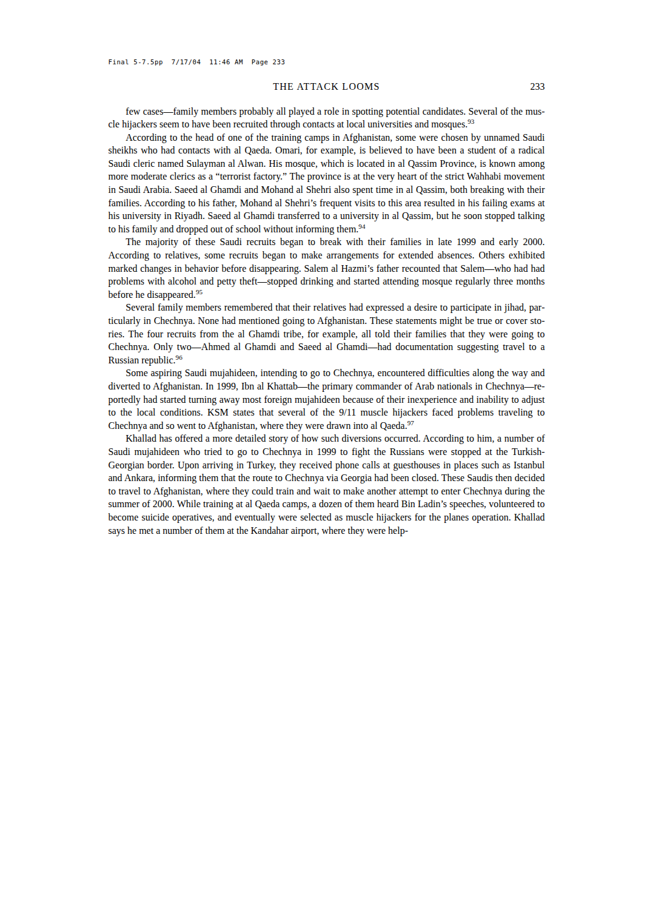Final 5-7.5pp 7/17/04 11:46 AM Page 233
THE ATTACK LOOMS 233
few cases—family members probably all played a role in spotting potential candidates. Several of the muscle hijackers seem to have been recruited through contacts at local universities and mosques.93
According to the head of one of the training camps in Afghanistan, some were chosen by unnamed Saudi sheikhs who had contacts with al Qaeda. Omari, for example, is believed to have been a student of a radical Saudi cleric named Sulayman al Alwan. His mosque, which is located in al Qassim Province, is known among more moderate clerics as a “terrorist factory.” The province is at the very heart of the strict Wahhabi movement in Saudi Arabia. Saeed al Ghamdi and Mohand al Shehri also spent time in al Qassim, both breaking with their families. According to his father, Mohand al Shehri’s frequent visits to this area resulted in his failing exams at his university in Riyadh. Saeed al Ghamdi transferred to a university in al Qassim, but he soon stopped talking to his family and dropped out of school without informing them.94
The majority of these Saudi recruits began to break with their families in late 1999 and early 2000. According to relatives, some recruits began to make arrangements for extended absences. Others exhibited marked changes in behavior before disappearing. Salem al Hazmi’s father recounted that Salem—who had had problems with alcohol and petty theft—stopped drinking and started attending mosque regularly three months before he disappeared.95
Several family members remembered that their relatives had expressed a desire to participate in jihad, particularly in Chechnya. None had mentioned going to Afghanistan. These statements might be true or cover stories. The four recruits from the al Ghamdi tribe, for example, all told their families that they were going to Chechnya. Only two—Ahmed al Ghamdi and Saeed al Ghamdi—had documentation suggesting travel to a Russian republic.96
Some aspiring Saudi mujahideen, intending to go to Chechnya, encountered difficulties along the way and diverted to Afghanistan. In 1999, Ibn al Khattab—the primary commander of Arab nationals in Chechnya—reportedly had started turning away most foreign mujahideen because of their inexperience and inability to adjust to the local conditions. KSM states that several of the 9/11 muscle hijackers faced problems traveling to Chechnya and so went to Afghanistan, where they were drawn into al Qaeda.97
Khallad has offered a more detailed story of how such diversions occurred. According to him, a number of Saudi mujahideen who tried to go to Chechnya in 1999 to fight the Russians were stopped at the Turkish-Georgian border. Upon arriving in Turkey, they received phone calls at guesthouses in places such as Istanbul and Ankara, informing them that the route to Chechnya via Georgia had been closed. These Saudis then decided to travel to Afghanistan, where they could train and wait to make another attempt to enter Chechnya during the summer of 2000. While training at al Qaeda camps, a dozen of them heard Bin Ladin’s speeches, volunteered to become suicide operatives, and eventually were selected as muscle hijackers for the planes operation. Khallad says he met a number of them at the Kandahar airport, where they were help-